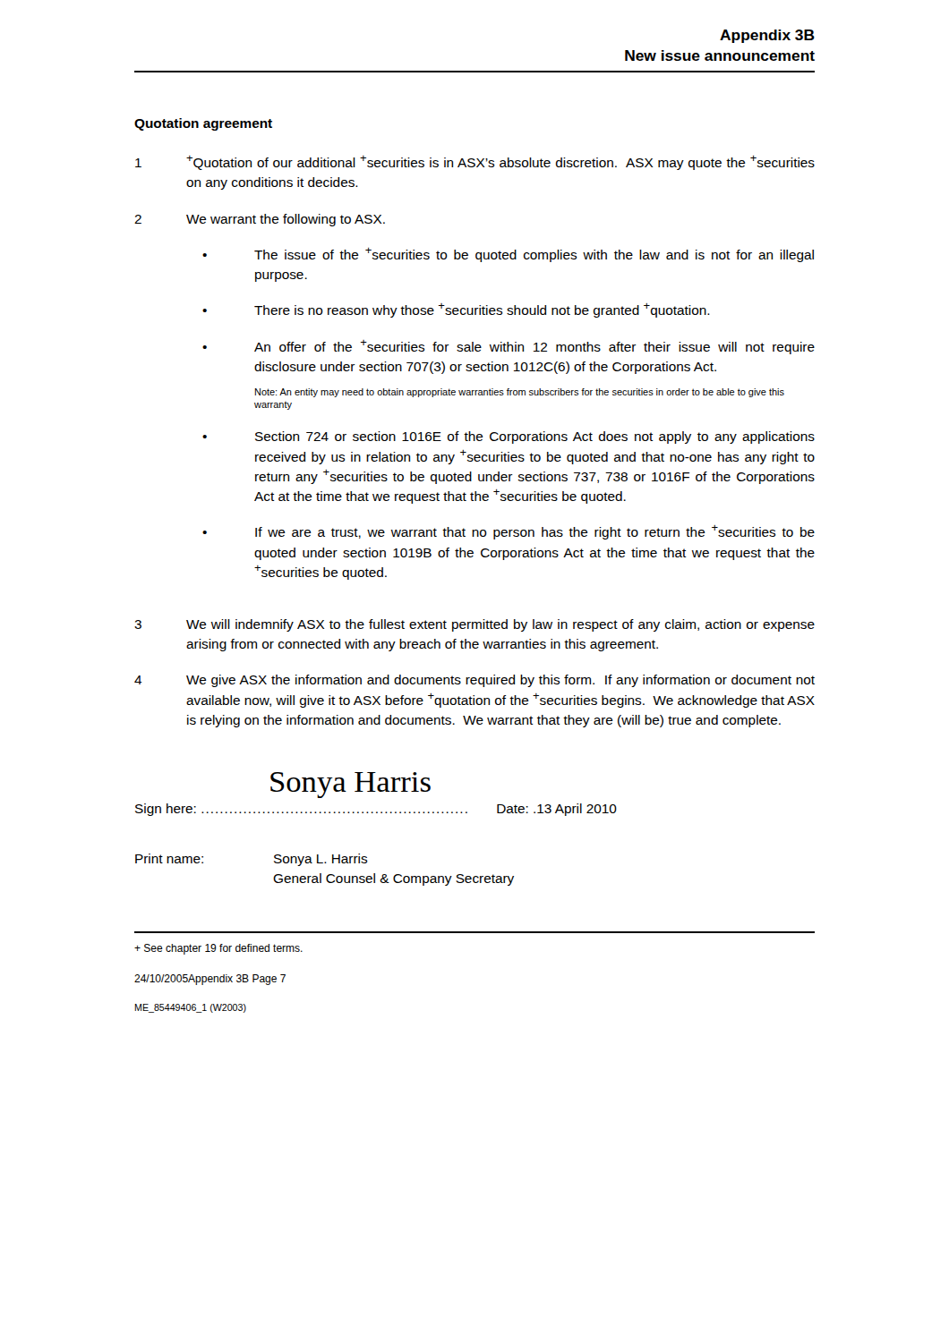Appendix 3B
New issue announcement
Quotation agreement
1
+Quotation of our additional +securities is in ASX’s absolute discretion. ASX may quote the +securities on any conditions it decides.
2
We warrant the following to ASX.
• The issue of the +securities to be quoted complies with the law and is not for an illegal purpose.
• There is no reason why those +securities should not be granted +quotation.
• An offer of the +securities for sale within 12 months after their issue will not require disclosure under section 707(3) or section 1012C(6) of the Corporations Act.
Note: An entity may need to obtain appropriate warranties from subscribers for the securities in order to be able to give this warranty
• Section 724 or section 1016E of the Corporations Act does not apply to any applications received by us in relation to any +securities to be quoted and that no-one has any right to return any +securities to be quoted under sections 737, 738 or 1016F of the Corporations Act at the time that we request that the +securities be quoted.
• If we are a trust, we warrant that no person has the right to return the +securities to be quoted under section 1019B of the Corporations Act at the time that we request that the +securities be quoted.
3
We will indemnify ASX to the fullest extent permitted by law in respect of any claim, action or expense arising from or connected with any breach of the warranties in this agreement.
4
We give ASX the information and documents required by this form. If any information or document not available now, will give it to ASX before +quotation of the +securities begins. We acknowledge that ASX is relying on the information and documents. We warrant that they are (will be) true and complete.
Sonya Harris
Sign here: ......................................................... Date: .13 April 2010
Print name:
Sonya L. Harris
General Counsel & Company Secretary
+ See chapter 19 for defined terms.
24/10/2005Appendix 3B Page 7
ME_85449406_1 (W2003)